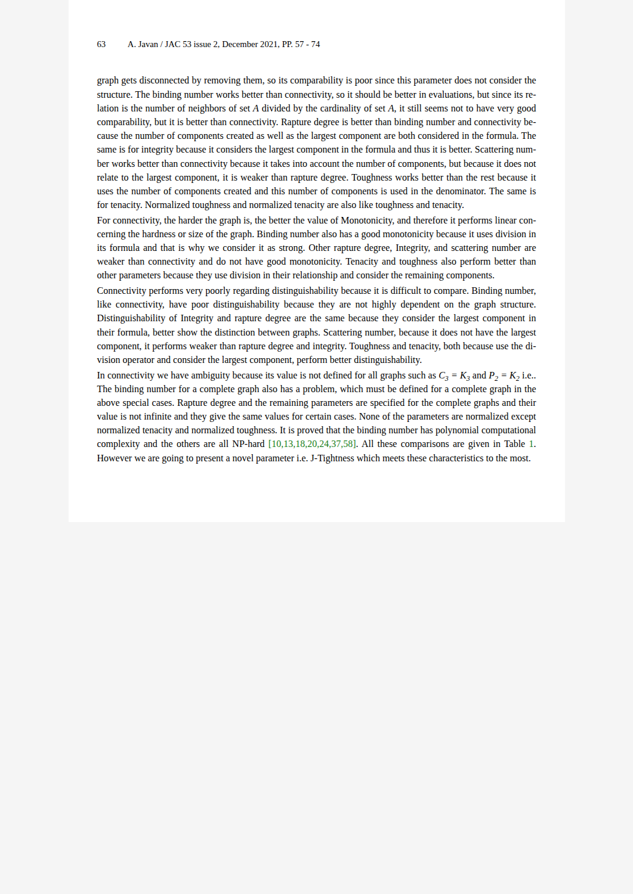63 A. Javan / JAC 53 issue 2, December 2021, PP. 57 - 74
graph gets disconnected by removing them, so its comparability is poor since this parameter does not consider the structure. The binding number works better than connectivity, so it should be better in evaluations, but since its relation is the number of neighbors of set A divided by the cardinality of set A, it still seems not to have very good comparability, but it is better than connectivity. Rapture degree is better than binding number and connectivity because the number of components created as well as the largest component are both considered in the formula. The same is for integrity because it considers the largest component in the formula and thus it is better. Scattering number works better than connectivity because it takes into account the number of components, but because it does not relate to the largest component, it is weaker than rapture degree. Toughness works better than the rest because it uses the number of components created and this number of components is used in the denominator. The same is for tenacity. Normalized toughness and normalized tenacity are also like toughness and tenacity.
For connectivity, the harder the graph is, the better the value of Monotonicity, and therefore it performs linear concerning the hardness or size of the graph. Binding number also has a good monotonicity because it uses division in its formula and that is why we consider it as strong. Other rapture degree, Integrity, and scattering number are weaker than connectivity and do not have good monotonicity. Tenacity and toughness also perform better than other parameters because they use division in their relationship and consider the remaining components.
Connectivity performs very poorly regarding distinguishability because it is difficult to compare. Binding number, like connectivity, have poor distinguishability because they are not highly dependent on the graph structure. Distinguishability of Integrity and rapture degree are the same because they consider the largest component in their formula, better show the distinction between graphs. Scattering number, because it does not have the largest component, it performs weaker than rapture degree and integrity. Toughness and tenacity, both because use the division operator and consider the largest component, perform better distinguishability.
In connectivity we have ambiguity because its value is not defined for all graphs such as C3 = K3 and P2 = K2 i.e.. The binding number for a complete graph also has a problem, which must be defined for a complete graph in the above special cases. Rapture degree and the remaining parameters are specified for the complete graphs and their value is not infinite and they give the same values for certain cases. None of the parameters are normalized except normalized tenacity and normalized toughness. It is proved that the binding number has polynomial computational complexity and the others are all NP-hard [10,13,18,20,24,37,58]. All these comparisons are given in Table 1. However we are going to present a novel parameter i.e. J-Tightness which meets these characteristics to the most.